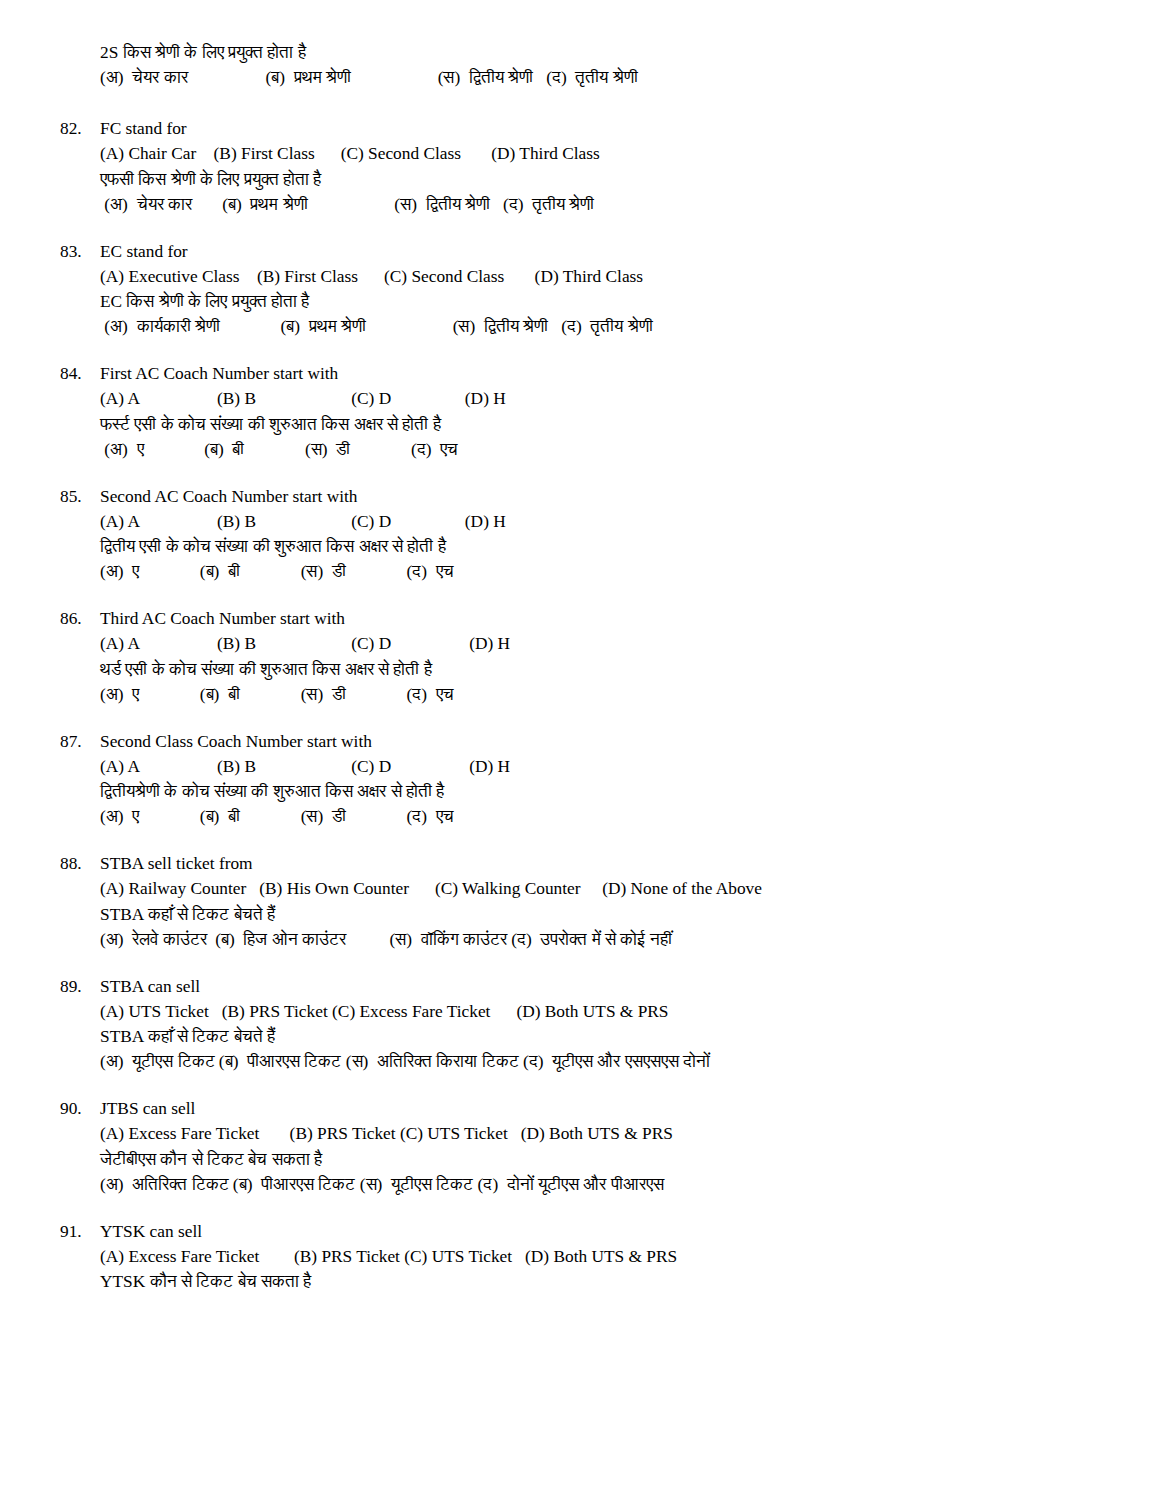2S किस श्रेणी के लिए प्रयुक्त होता है
(अ) चेयर कार (ब) प्रथम श्रेणी (स) द्वितीय श्रेणी (द) तृतीय श्रेणी
82.
FC stand for
(A) Chair Car (B) First Class (C) Second Class (D) Third Class
एफसी किस श्रेणी के लिए प्रयुक्त होता है
(अ) चेयर कार (ब) प्रथम श्रेणी (स) द्वितीय श्रेणी (द) तृतीय श्रेणी
83.
EC stand for
(A) Executive Class (B) First Class (C) Second Class (D) Third Class
EC किस श्रेणी के लिए प्रयुक्त होता है
(अ) कार्यकारी श्रेणी (ब) प्रथम श्रेणी (स) द्वितीय श्रेणी (द) तृतीय श्रेणी
84.
First AC Coach Number start with
(A) A (B) B (C) D (D) H
फर्स्ट एसी के कोच संख्या की शुरुआत किस अक्षर से होती है
(अ) ए (ब) बी (स) डी (द) एच
85.
Second AC Coach Number start with
(A) A (B) B (C) D (D) H
द्वितीय एसी के कोच संख्या की शुरुआत किस अक्षर से होती है
(अ) ए (ब) बी (स) डी (द) एच
86.
Third AC Coach Number start with
(A) A (B) B (C) D (D) H
थर्ड एसी के कोच संख्या की शुरुआत किस अक्षर से होती है
(अ) ए (ब) बी (स) डी (द) एच
87.
Second Class Coach Number start with
(A) A (B) B (C) D (D) H
द्वितीयश्रेणी के कोच संख्या की शुरुआत किस अक्षर से होती है
(अ) ए (ब) बी (स) डी (द) एच
88.
STBA sell ticket from
(A) Railway Counter (B) His Own Counter (C) Walking Counter (D) None of the Above
STBA कहाँ से टिकट बेचते हैं
(अ) रेलवे काउंटर (ब) हिज ओन काउंटर (स) वॉकिंग काउंटर (द) उपरोक्त में से कोई नहीं
89.
STBA can sell
(A) UTS Ticket (B) PRS Ticket (C) Excess Fare Ticket (D) Both UTS & PRS
STBA कहाँ से टिकट बेचते हैं
(अ) यूटीएस टिकट (ब) पीआरएस टिकट (स) अतिरिक्त किराया टिकट (द) यूटीएस और एसएसएस दोनों
90.
JTBS can sell
(A) Excess Fare Ticket (B) PRS Ticket (C) UTS Ticket (D) Both UTS & PRS
जेटीबीएस कौन से टिकट बेच सकता है
(अ) अतिरिक्त टिकट (ब) पीआरएस टिकट (स) यूटीएस टिकट (द) दोनों यूटीएस और पीआरएस
91.
YTSK can sell
(A) Excess Fare Ticket (B) PRS Ticket (C) UTS Ticket (D) Both UTS & PRS
YTSK कौन से टिकट बेच सकता है